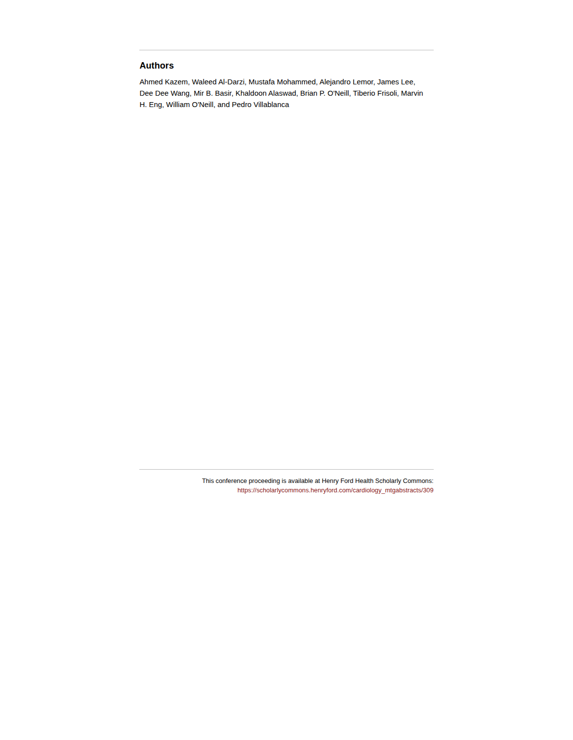Authors
Ahmed Kazem, Waleed Al-Darzi, Mustafa Mohammed, Alejandro Lemor, James Lee, Dee Dee Wang, Mir B. Basir, Khaldoon Alaswad, Brian P. O'Neill, Tiberio Frisoli, Marvin H. Eng, William O'Neill, and Pedro Villablanca
This conference proceeding is available at Henry Ford Health Scholarly Commons:
https://scholarlycommons.henryford.com/cardiology_mtgabstracts/309